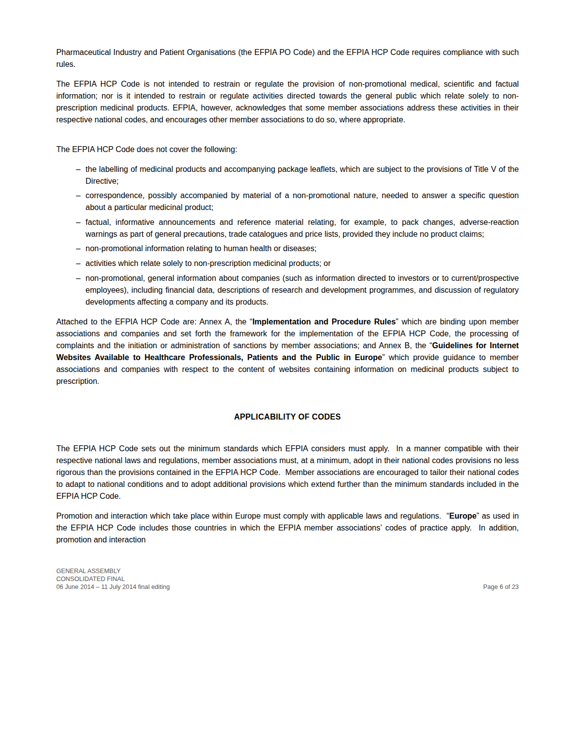Pharmaceutical Industry and Patient Organisations (the EFPIA PO Code) and the EFPIA HCP Code requires compliance with such rules.
The EFPIA HCP Code is not intended to restrain or regulate the provision of non-promotional medical, scientific and factual information; nor is it intended to restrain or regulate activities directed towards the general public which relate solely to non-prescription medicinal products. EFPIA, however, acknowledges that some member associations address these activities in their respective national codes, and encourages other member associations to do so, where appropriate.
The EFPIA HCP Code does not cover the following:
the labelling of medicinal products and accompanying package leaflets, which are subject to the provisions of Title V of the Directive;
correspondence, possibly accompanied by material of a non-promotional nature, needed to answer a specific question about a particular medicinal product;
factual, informative announcements and reference material relating, for example, to pack changes, adverse-reaction warnings as part of general precautions, trade catalogues and price lists, provided they include no product claims;
non-promotional information relating to human health or diseases;
activities which relate solely to non-prescription medicinal products; or
non-promotional, general information about companies (such as information directed to investors or to current/prospective employees), including financial data, descriptions of research and development programmes, and discussion of regulatory developments affecting a company and its products.
Attached to the EFPIA HCP Code are: Annex A, the “Implementation and Procedure Rules” which are binding upon member associations and companies and set forth the framework for the implementation of the EFPIA HCP Code, the processing of complaints and the initiation or administration of sanctions by member associations; and Annex B, the “Guidelines for Internet Websites Available to Healthcare Professionals, Patients and the Public in Europe” which provide guidance to member associations and companies with respect to the content of websites containing information on medicinal products subject to prescription.
APPLICABILITY OF CODES
The EFPIA HCP Code sets out the minimum standards which EFPIA considers must apply. In a manner compatible with their respective national laws and regulations, member associations must, at a minimum, adopt in their national codes provisions no less rigorous than the provisions contained in the EFPIA HCP Code. Member associations are encouraged to tailor their national codes to adapt to national conditions and to adopt additional provisions which extend further than the minimum standards included in the EFPIA HCP Code.
Promotion and interaction which take place within Europe must comply with applicable laws and regulations. “Europe” as used in the EFPIA HCP Code includes those countries in which the EFPIA member associations’ codes of practice apply. In addition, promotion and interaction
GENERAL ASSEMBLY
CONSOLIDATED FINAL
06 June 2014 – 11 July 2014 final editing Page 6 of 23